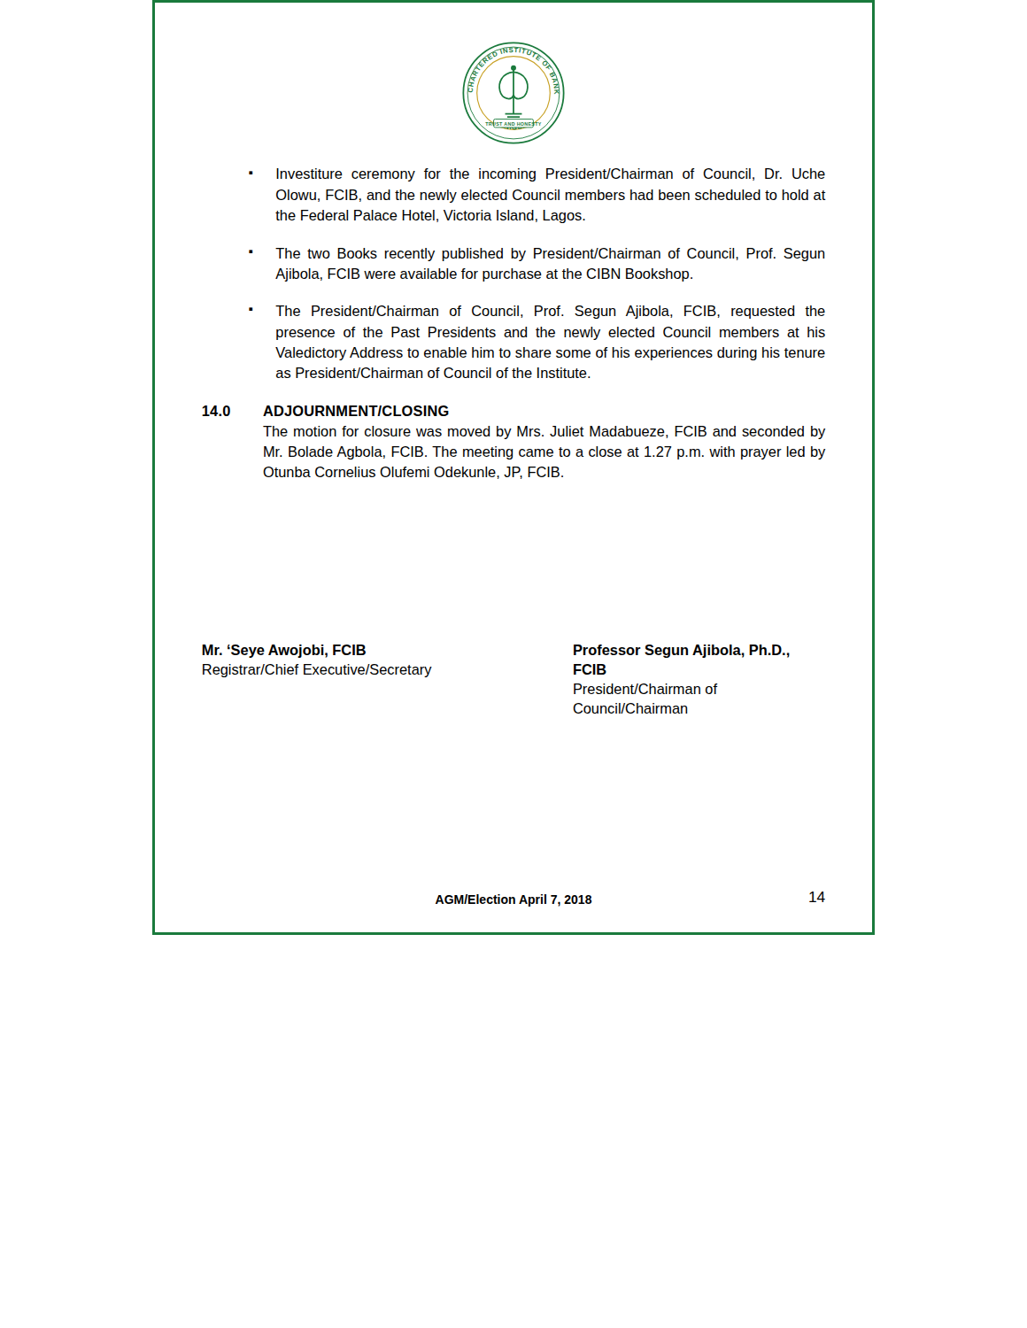THE CHARTERED INSTITUTE OF BANKERS OF NIGERIA TRUST AND HONESTY
Investiture ceremony for the incoming President/Chairman of Council, Dr. Uche Olowu, FCIB, and the newly elected Council members had been scheduled to hold at the Federal Palace Hotel, Victoria Island, Lagos.
The two Books recently published by President/Chairman of Council, Prof. Segun Ajibola, FCIB were available for purchase at the CIBN Bookshop.
The President/Chairman of Council, Prof. Segun Ajibola, FCIB, requested the presence of the Past Presidents and the newly elected Council members at his Valedictory Address to enable him to share some of his experiences during his tenure as President/Chairman of Council of the Institute.
14.0 ADJOURNMENT/CLOSING
The motion for closure was moved by Mrs. Juliet Madabueze, FCIB and seconded by Mr. Bolade Agbola, FCIB. The meeting came to a close at 1.27 p.m. with prayer led by Otunba Cornelius Olufemi Odekunle, JP, FCIB.
Mr. ‘Seye Awojobi, FCIB
Registrar/Chief Executive/Secretary
Professor Segun Ajibola, Ph.D., FCIB
President/Chairman of Council/Chairman
AGM/Election April 7, 2018
14